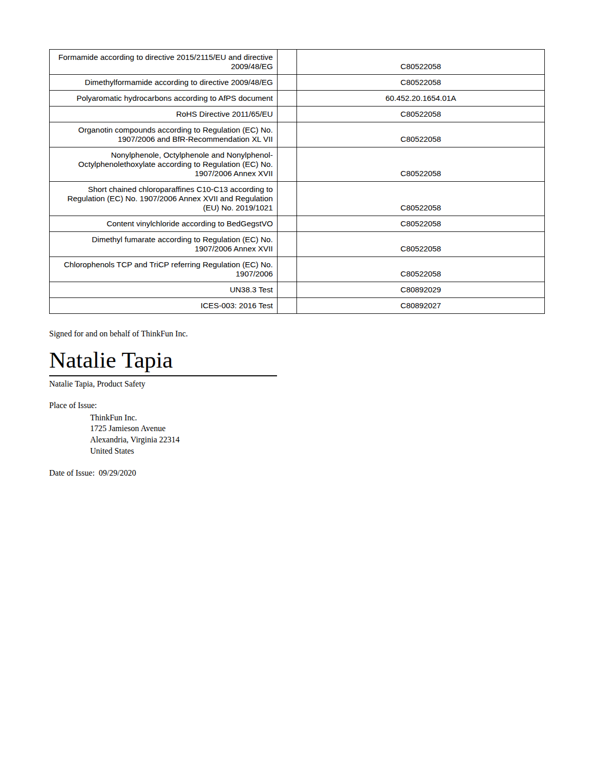| Formamide according to directive 2015/2115/EU and directive 2009/48/EG | | C80522058 |
| Dimethylformamide according to directive 2009/48/EG | | C80522058 |
| Polyaromatic hydrocarbons according to AfPS document | | 60.452.20.1654.01A |
| RoHS Directive 2011/65/EU | | C80522058 |
| Organotin compounds according to Regulation (EC) No. 1907/2006 and BfR-Recommendation XL VII | | C80522058 |
| Nonylphenole, Octylphenole and Nonylphenol-Octylphenolethoxylate according to Regulation (EC) No. 1907/2006 Annex XVII | | C80522058 |
| Short chained chloroparaffines C10-C13 according to Regulation (EC) No. 1907/2006 Annex XVII and Regulation (EU) No. 2019/1021 | | C80522058 |
| Content vinylchloride according to BedGegstVO | | C80522058 |
| Dimethyl fumarate according to Regulation (EC) No. 1907/2006 Annex XVII | | C80522058 |
| Chlorophenols TCP and TriCP referring Regulation (EC) No. 1907/2006 | | C80522058 |
| UN38.3 Test | | C80892029 |
| ICES-003: 2016 Test | | C80892027 |
Signed for and on behalf of ThinkFun Inc.
Natalie Tapia
Natalie Tapia, Product Safety
Place of Issue:
ThinkFun Inc.
1725 Jamieson Avenue
Alexandria, Virginia 22314
United States
Date of Issue: 09/29/2020